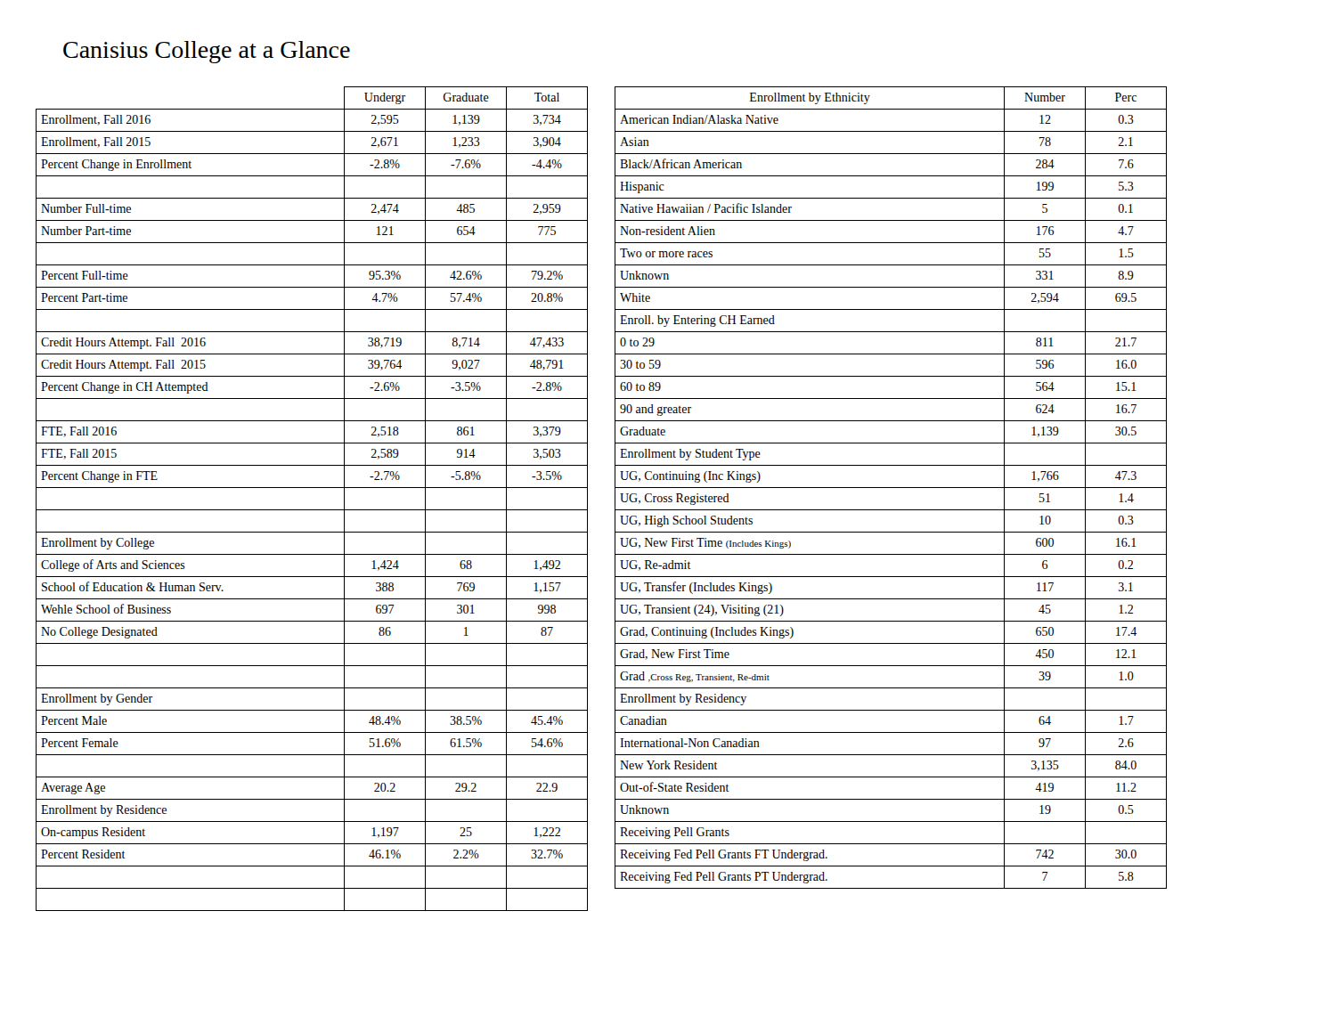Canisius College at a Glance
| | Undergr | Graduate | Total |
| Enrollment, Fall 2016 | 2,595 | 1,139 | 3,734 |
| Enrollment, Fall 2015 | 2,671 | 1,233 | 3,904 |
| Percent Change in Enrollment | -2.8% | -7.6% | -4.4% |
| Number Full-time | 2,474 | 485 | 2,959 |
| Number Part-time | 121 | 654 | 775 |
| Percent Full-time | 95.3% | 42.6% | 79.2% |
| Percent Part-time | 4.7% | 57.4% | 20.8% |
| Credit Hours Attempt. Fall 2016 | 38,719 | 8,714 | 47,433 |
| Credit Hours Attempt. Fall 2015 | 39,764 | 9,027 | 48,791 |
| Percent Change in CH Attempted | -2.6% | -3.5% | -2.8% |
| FTE, Fall 2016 | 2,518 | 861 | 3,379 |
| FTE, Fall 2015 | 2,589 | 914 | 3,503 |
| Percent Change in FTE | -2.7% | -5.8% | -3.5% |
| Enrollment by College | | | |
| College of Arts and Sciences | 1,424 | 68 | 1,492 |
| School of Education & Human Serv. | 388 | 769 | 1,157 |
| Wehle School of Business | 697 | 301 | 998 |
| No College Designated | 86 | 1 | 87 |
| Enrollment by Gender | | | |
| Percent Male | 48.4% | 38.5% | 45.4% |
| Percent Female | 51.6% | 61.5% | 54.6% |
| Average Age | 20.2 | 29.2 | 22.9 |
| Enrollment by Residence | | | |
| On-campus Resident | 1,197 | 25 | 1,222 |
| Percent Resident | 46.1% | 2.2% | 32.7% |
| Enrollment by Ethnicity | Number | Perc |
| --- | --- | --- |
| American Indian/Alaska Native | 12 | 0.3 |
| Asian | 78 | 2.1 |
| Black/African American | 284 | 7.6 |
| Hispanic | 199 | 5.3 |
| Native Hawaiian / Pacific Islander | 5 | 0.1 |
| Non-resident Alien | 176 | 4.7 |
| Two or more races | 55 | 1.5 |
| Unknown | 331 | 8.9 |
| White | 2,594 | 69.5 |
| Enroll. by Entering CH Earned | | |
| 0 to 29 | 811 | 21.7 |
| 30 to 59 | 596 | 16.0 |
| 60 to 89 | 564 | 15.1 |
| 90 and greater | 624 | 16.7 |
| Graduate | 1,139 | 30.5 |
| Enrollment by Student Type | | |
| UG, Continuing (Inc Kings) | 1,766 | 47.3 |
| UG, Cross Registered | 51 | 1.4 |
| UG, High School Students | 10 | 0.3 |
| UG, New First Time (Includes Kings) | 600 | 16.1 |
| UG, Re-admit | 6 | 0.2 |
| UG, Transfer (Includes Kings) | 117 | 3.1 |
| UG, Transient (24), Visiting (21) | 45 | 1.2 |
| Grad, Continuing (Includes Kings) | 650 | 17.4 |
| Grad, New First Time | 450 | 12.1 |
| Grad ,Cross Reg, Transient, Re-dmit | 39 | 1.0 |
| Enrollment by Residency | | |
| Canadian | 64 | 1.7 |
| International-Non Canadian | 97 | 2.6 |
| New York Resident | 3,135 | 84.0 |
| Out-of-State Resident | 419 | 11.2 |
| Unknown | 19 | 0.5 |
| Receiving Pell Grants | | |
| Receiving Fed Pell Grants FT Undergrad. | 742 | 30.0 |
| Receiving Fed Pell Grants PT Undergrad. | 7 | 5.8 |